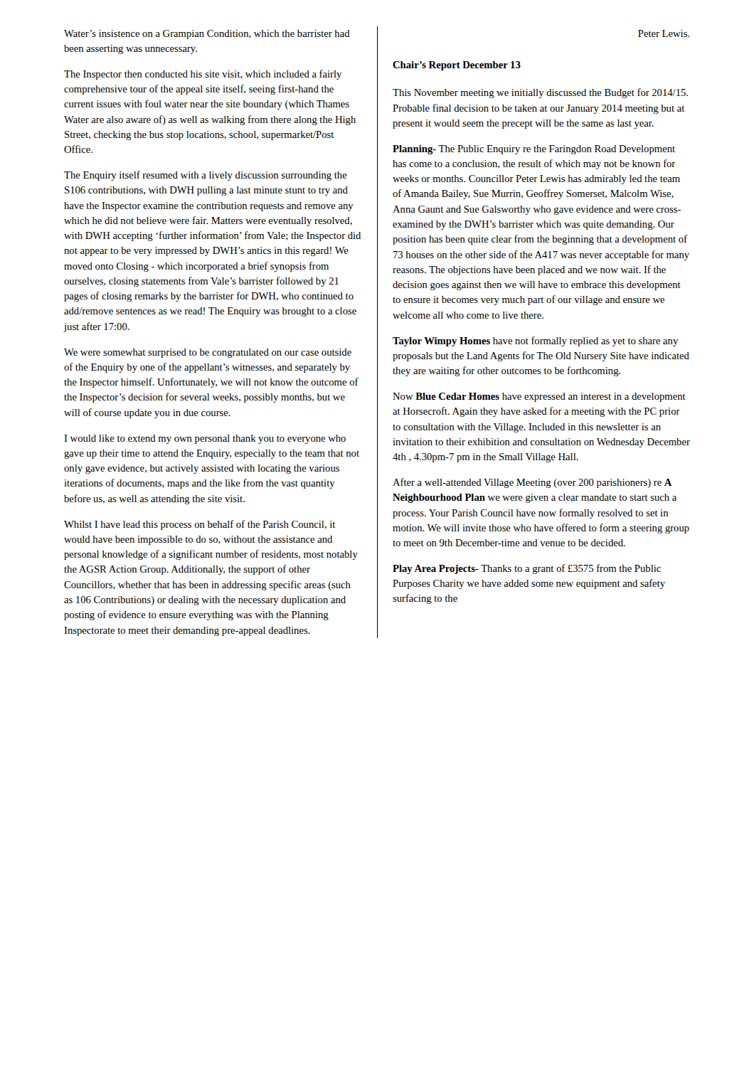Water’s insistence on a Grampian Condition, which the barrister had been asserting was unnecessary.
The Inspector then conducted his site visit, which included a fairly comprehensive tour of the appeal site itself, seeing first-hand the current issues with foul water near the site boundary (which Thames Water are also aware of) as well as walking from there along the High Street, checking the bus stop locations, school, supermarket/Post Office.
The Enquiry itself resumed with a lively discussion surrounding the S106 contributions, with DWH pulling a last minute stunt to try and have the Inspector examine the contribution requests and remove any which he did not believe were fair. Matters were eventually resolved, with DWH accepting ‘further information’ from Vale; the Inspector did not appear to be very impressed by DWH’s antics in this regard! We moved onto Closing - which incorporated a brief synopsis from ourselves, closing statements from Vale’s barrister followed by 21 pages of closing remarks by the barrister for DWH, who continued to add/remove sentences as we read! The Enquiry was brought to a close just after 17:00.
We were somewhat surprised to be congratulated on our case outside of the Enquiry by one of the appellant’s witnesses, and separately by the Inspector himself. Unfortunately, we will not know the outcome of the Inspector’s decision for several weeks, possibly months, but we will of course update you in due course.
I would like to extend my own personal thank you to everyone who gave up their time to attend the Enquiry, especially to the team that not only gave evidence, but actively assisted with locating the various iterations of documents, maps and the like from the vast quantity before us, as well as attending the site visit.
Whilst I have lead this process on behalf of the Parish Council, it would have been impossible to do so, without the assistance and personal knowledge of a significant number of residents, most notably the AGSR Action Group. Additionally, the support of other Councillors, whether that has been in addressing specific areas (such as 106 Contributions) or dealing with the necessary duplication and posting of evidence to ensure everything was with the Planning Inspectorate to meet their demanding pre-appeal deadlines.
Peter Lewis.
Chair’s Report December 13
This November meeting we initially discussed the Budget for 2014/15. Probable final decision to be taken at our January 2014 meeting but at present it would seem the precept will be the same as last year.
Planning- The Public Enquiry re the Faringdon Road Development has come to a conclusion, the result of which may not be known for weeks or months. Councillor Peter Lewis has admirably led the team of Amanda Bailey, Sue Murrin, Geoffrey Somerset, Malcolm Wise, Anna Gaunt and Sue Galsworthy who gave evidence and were cross-examined by the DWH’s barrister which was quite demanding. Our position has been quite clear from the beginning that a development of 73 houses on the other side of the A417 was never acceptable for many reasons. The objections have been placed and we now wait. If the decision goes against then we will have to embrace this development to ensure it becomes very much part of our village and ensure we welcome all who come to live there.
Taylor Wimpy Homes have not formally replied as yet to share any proposals but the Land Agents for The Old Nursery Site have indicated they are waiting for other outcomes to be forthcoming.
Now Blue Cedar Homes have expressed an interest in a development at Horsecroft. Again they have asked for a meeting with the PC prior to consultation with the Village. Included in this newsletter is an invitation to their exhibition and consultation on Wednesday December 4th , 4.30pm-7 pm in the Small Village Hall.
After a well-attended Village Meeting (over 200 parishioners) re A Neighbourhood Plan we were given a clear mandate to start such a process. Your Parish Council have now formally resolved to set in motion. We will invite those who have offered to form a steering group to meet on 9th December-time and venue to be decided.
Play Area Projects- Thanks to a grant of £3575 from the Public Purposes Charity we have added some new equipment and safety surfacing to the